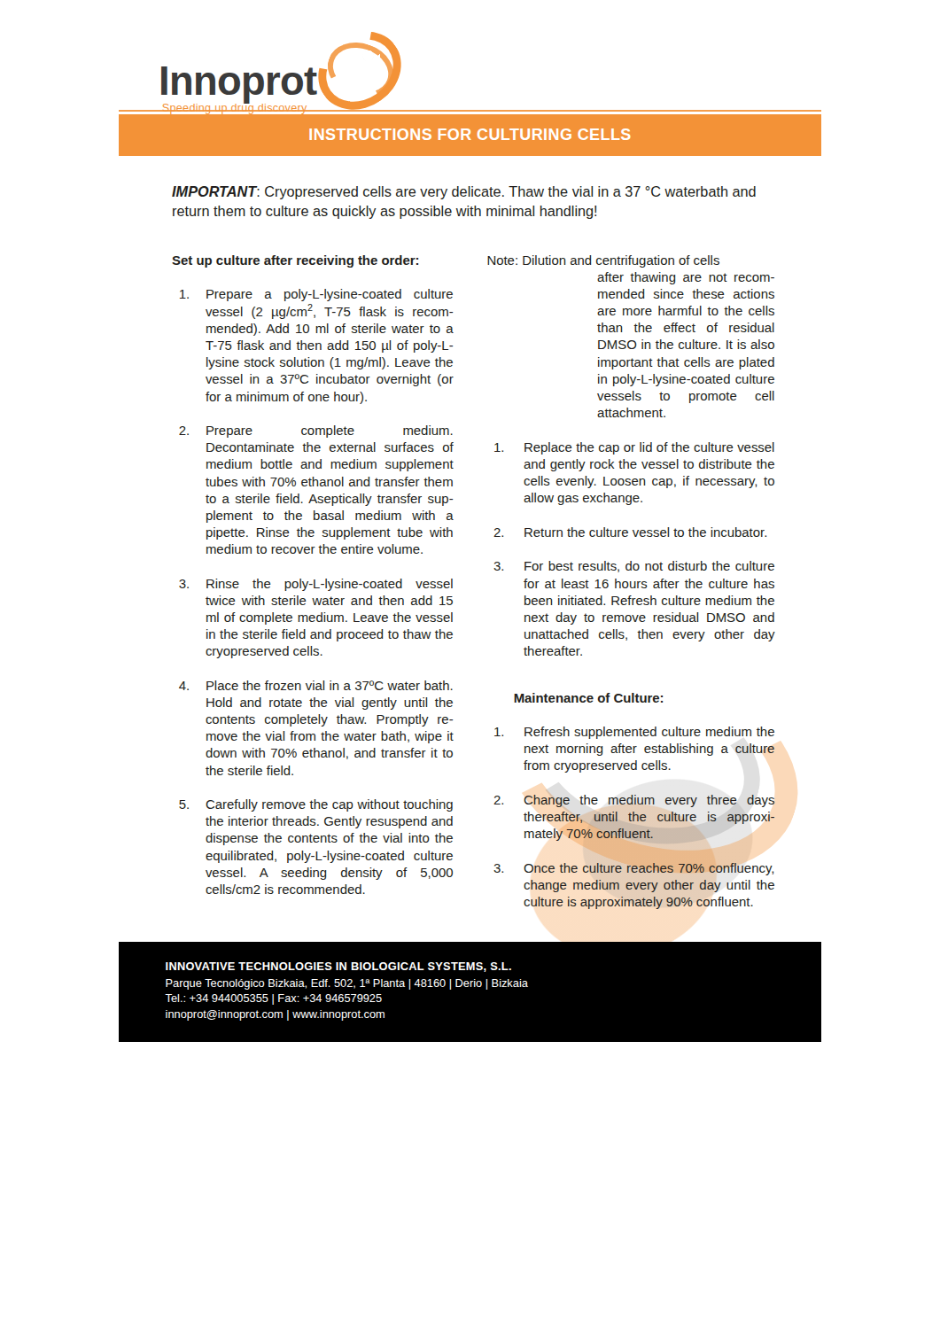Inno prot
Speeding up drug discovery
INSTRUCTIONS FOR CULTURING CELLS
IMPORTANT: Cryopreserved cells are very delicate. Thaw the vial in a 37 °C waterbath and return them to culture as quickly as possible with minimal handling!
Set up culture after receiving the order:
Prepare a poly-L-lysine-coated culture vessel (2 µg/cm2, T-75 flask is recommended). Add 10 ml of sterile water to a T-75 flask and then add 150 µl of poly-L-lysine stock solution (1 mg/ml). Leave the vessel in a 37ºC incubator overnight (or for a minimum of one hour).
Prepare complete medium. Decontaminate the external surfaces of medium bottle and medium supplement tubes with 70% ethanol and transfer them to a sterile field. Aseptically transfer supplement to the basal medium with a pipette. Rinse the supplement tube with medium to recover the entire volume.
Rinse the poly-L-lysine-coated vessel twice with sterile water and then add 15 ml of complete medium. Leave the vessel in the sterile field and proceed to thaw the cryopreserved cells.
Place the frozen vial in a 37ºC water bath. Hold and rotate the vial gently until the contents completely thaw. Promptly remove the vial from the water bath, wipe it down with 70% ethanol, and transfer it to the sterile field.
Carefully remove the cap without touching the interior threads. Gently resuspend and dispense the contents of the vial into the equilibrated, poly-L-lysine-coated culture vessel. A seeding density of 5,000 cells/cm2 is recommended.
Note: Dilution and centrifugation of cells after thawing are not recommended since these actions are more harmful to the cells than the effect of residual DMSO in the culture. It is also important that cells are plated in poly-L-lysine-coated culture vessels to promote cell attachment.
Replace the cap or lid of the culture vessel and gently rock the vessel to distribute the cells evenly. Loosen cap, if necessary, to allow gas exchange.
Return the culture vessel to the incubator.
For best results, do not disturb the culture for at least 16 hours after the culture has been initiated. Refresh culture medium the next day to remove residual DMSO and unattached cells, then every other day thereafter.
Maintenance of Culture:
Refresh supplemented culture medium the next morning after establishing a culture from cryopreserved cells.
Change the medium every three days thereafter, until the culture is approximately 70% confluent.
Once the culture reaches 70% confluency, change medium every other day until the culture is approximately 90% confluent.
INNOVATIVE TECHNOLOGIES IN BIOLOGICAL SYSTEMS, S.L.
Parque Tecnológico Bizkaia, Edf. 502, 1ª Planta | 48160 | Derio | Bizkaia
Tel.: +34 944005355 | Fax: +34 946579925
innoprot@innoprot.com | www.innoprot.com